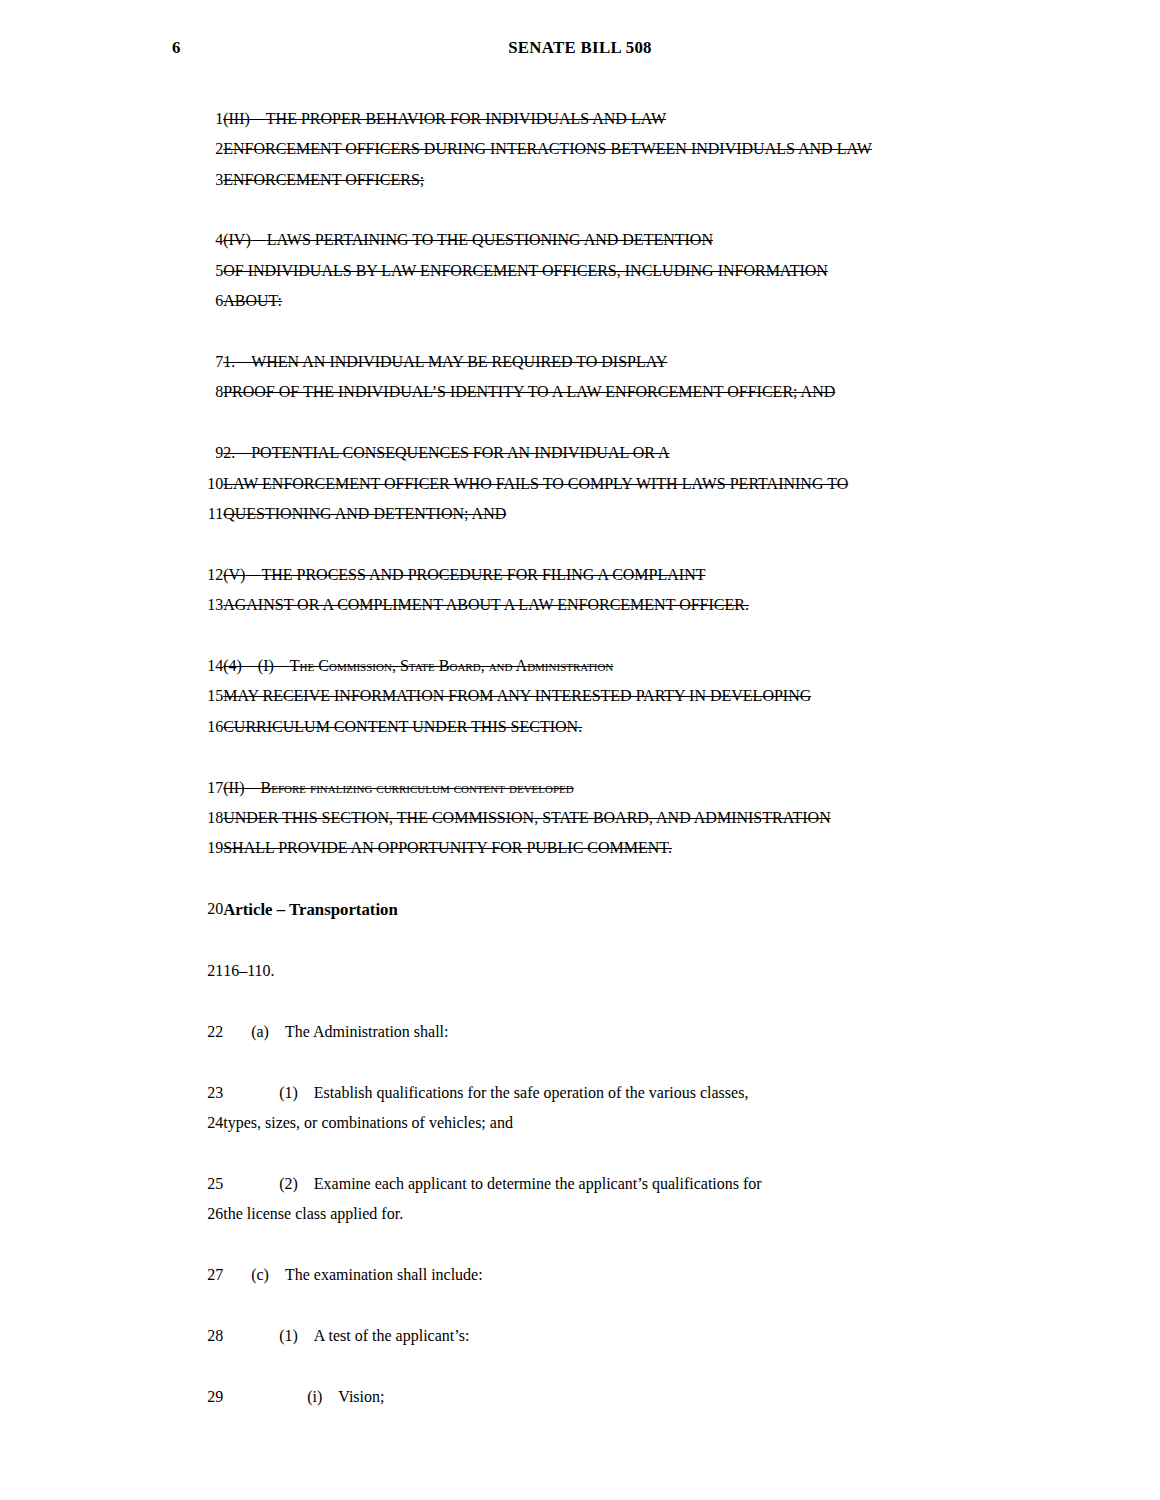6
SENATE BILL 508
| 1 | (III) THE PROPER BEHAVIOR FOR INDIVIDUALS AND LAW |
| 2 | ENFORCEMENT OFFICERS DURING INTERACTIONS BETWEEN INDIVIDUALS AND LAW |
| 3 | ENFORCEMENT OFFICERS; |
| 4 | (IV) LAWS PERTAINING TO THE QUESTIONING AND DETENTION |
| 5 | OF INDIVIDUALS BY LAW ENFORCEMENT OFFICERS, INCLUDING INFORMATION |
| 6 | ABOUT: |
| 7 | 1. WHEN AN INDIVIDUAL MAY BE REQUIRED TO DISPLAY |
| 8 | PROOF OF THE INDIVIDUAL’S IDENTITY TO A LAW ENFORCEMENT OFFICER; AND |
| 9 | 2. POTENTIAL CONSEQUENCES FOR AN INDIVIDUAL OR A |
| 10 | LAW ENFORCEMENT OFFICER WHO FAILS TO COMPLY WITH LAWS PERTAINING TO |
| 11 | QUESTIONING AND DETENTION; AND |
| 12 | (V) THE PROCESS AND PROCEDURE FOR FILING A COMPLAINT |
| 13 | AGAINST OR A COMPLIMENT ABOUT A LAW ENFORCEMENT OFFICER. |
| 14 | (4) (I) The Commission, State Board, and Administration |
| 15 | MAY RECEIVE INFORMATION FROM ANY INTERESTED PARTY IN DEVELOPING |
| 16 | CURRICULUM CONTENT UNDER THIS SECTION. |
| 17 | (II) Before finalizing curriculum content developed |
| 18 | UNDER THIS SECTION, THE COMMISSION, STATE BOARD, AND ADMINISTRATION |
| 19 | SHALL PROVIDE AN OPPORTUNITY FOR PUBLIC COMMENT. |
| 20 | Article – Transportation |
| 21 | 16–110. |
| 22 | (a) The Administration shall: |
| 23 | (1) Establish qualifications for the safe operation of the various classes, |
| 24 | types, sizes, or combinations of vehicles; and |
| 25 | (2) Examine each applicant to determine the applicant’s qualifications for |
| 26 | the license class applied for. |
| 27 | (c) The examination shall include: |
| 28 | (1) A test of the applicant’s: |
| 29 | (i) Vision; |